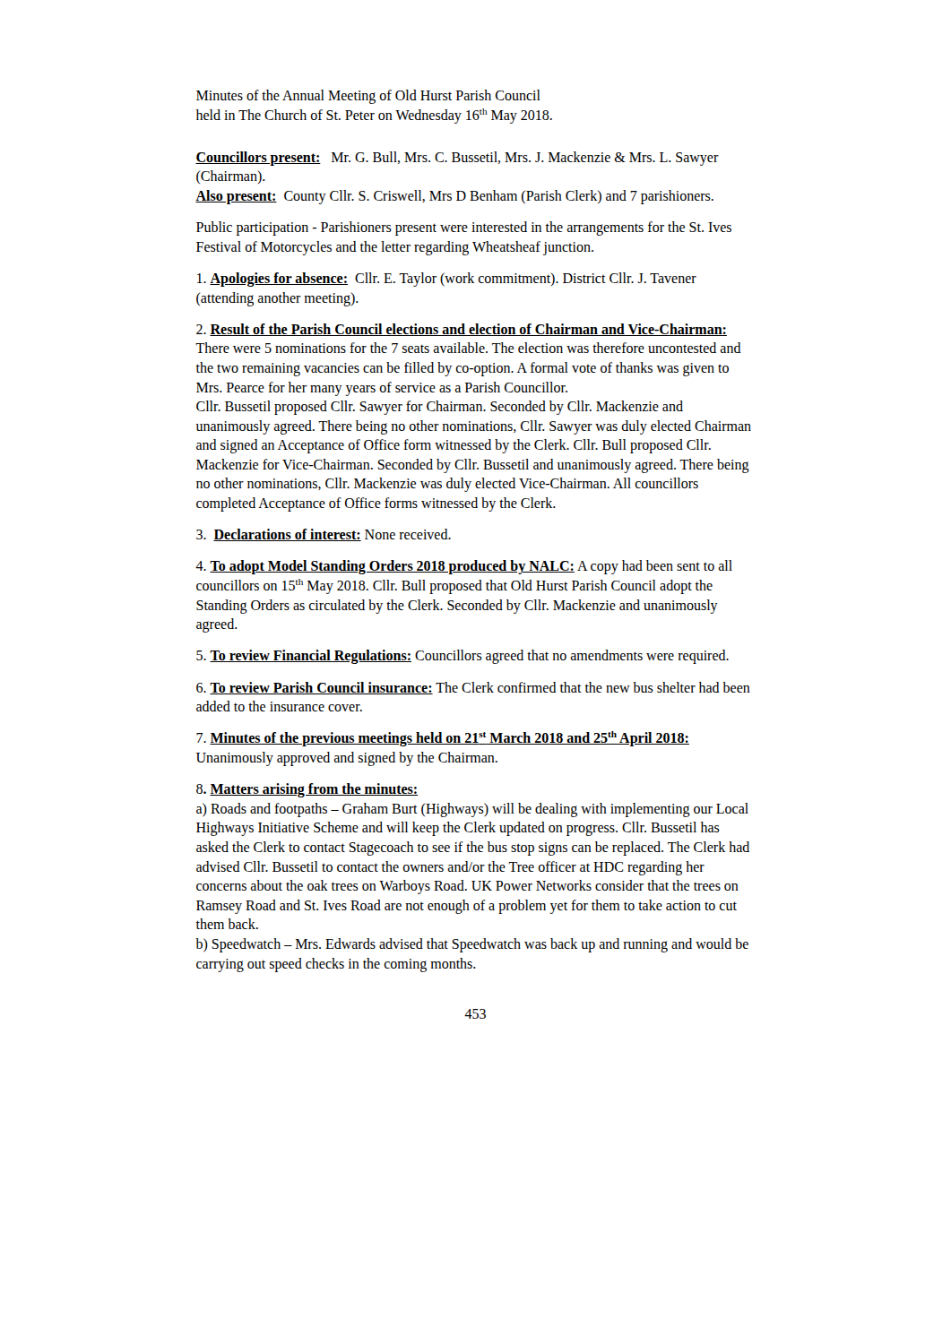Minutes of the Annual Meeting of Old Hurst Parish Council
held in The Church of St. Peter on Wednesday 16th May 2018.
Councillors present: Mr. G. Bull, Mrs. C. Bussetil, Mrs. J. Mackenzie & Mrs. L. Sawyer (Chairman).
Also present: County Cllr. S. Criswell, Mrs D Benham (Parish Clerk) and 7 parishioners.
Public participation - Parishioners present were interested in the arrangements for the St. Ives Festival of Motorcycles and the letter regarding Wheatsheaf junction.
1. Apologies for absence: Cllr. E. Taylor (work commitment). District Cllr. J. Tavener (attending another meeting).
2. Result of the Parish Council elections and election of Chairman and Vice-Chairman:
There were 5 nominations for the 7 seats available. The election was therefore uncontested and the two remaining vacancies can be filled by co-option. A formal vote of thanks was given to Mrs. Pearce for her many years of service as a Parish Councillor.
Cllr. Bussetil proposed Cllr. Sawyer for Chairman. Seconded by Cllr. Mackenzie and unanimously agreed. There being no other nominations, Cllr. Sawyer was duly elected Chairman and signed an Acceptance of Office form witnessed by the Clerk. Cllr. Bull proposed Cllr. Mackenzie for Vice-Chairman. Seconded by Cllr. Bussetil and unanimously agreed. There being no other nominations, Cllr. Mackenzie was duly elected Vice-Chairman. All councillors completed Acceptance of Office forms witnessed by the Clerk.
3. Declarations of interest: None received.
4. To adopt Model Standing Orders 2018 produced by NALC: A copy had been sent to all councillors on 15th May 2018. Cllr. Bull proposed that Old Hurst Parish Council adopt the Standing Orders as circulated by the Clerk. Seconded by Cllr. Mackenzie and unanimously agreed.
5. To review Financial Regulations: Councillors agreed that no amendments were required.
6. To review Parish Council insurance: The Clerk confirmed that the new bus shelter had been added to the insurance cover.
7. Minutes of the previous meetings held on 21st March 2018 and 25th April 2018:
Unanimously approved and signed by the Chairman.
8. Matters arising from the minutes:
a) Roads and footpaths – Graham Burt (Highways) will be dealing with implementing our Local Highways Initiative Scheme and will keep the Clerk updated on progress. Cllr. Bussetil has asked the Clerk to contact Stagecoach to see if the bus stop signs can be replaced. The Clerk had advised Cllr. Bussetil to contact the owners and/or the Tree officer at HDC regarding her concerns about the oak trees on Warboys Road. UK Power Networks consider that the trees on Ramsey Road and St. Ives Road are not enough of a problem yet for them to take action to cut them back.
b) Speedwatch – Mrs. Edwards advised that Speedwatch was back up and running and would be carrying out speed checks in the coming months.
453